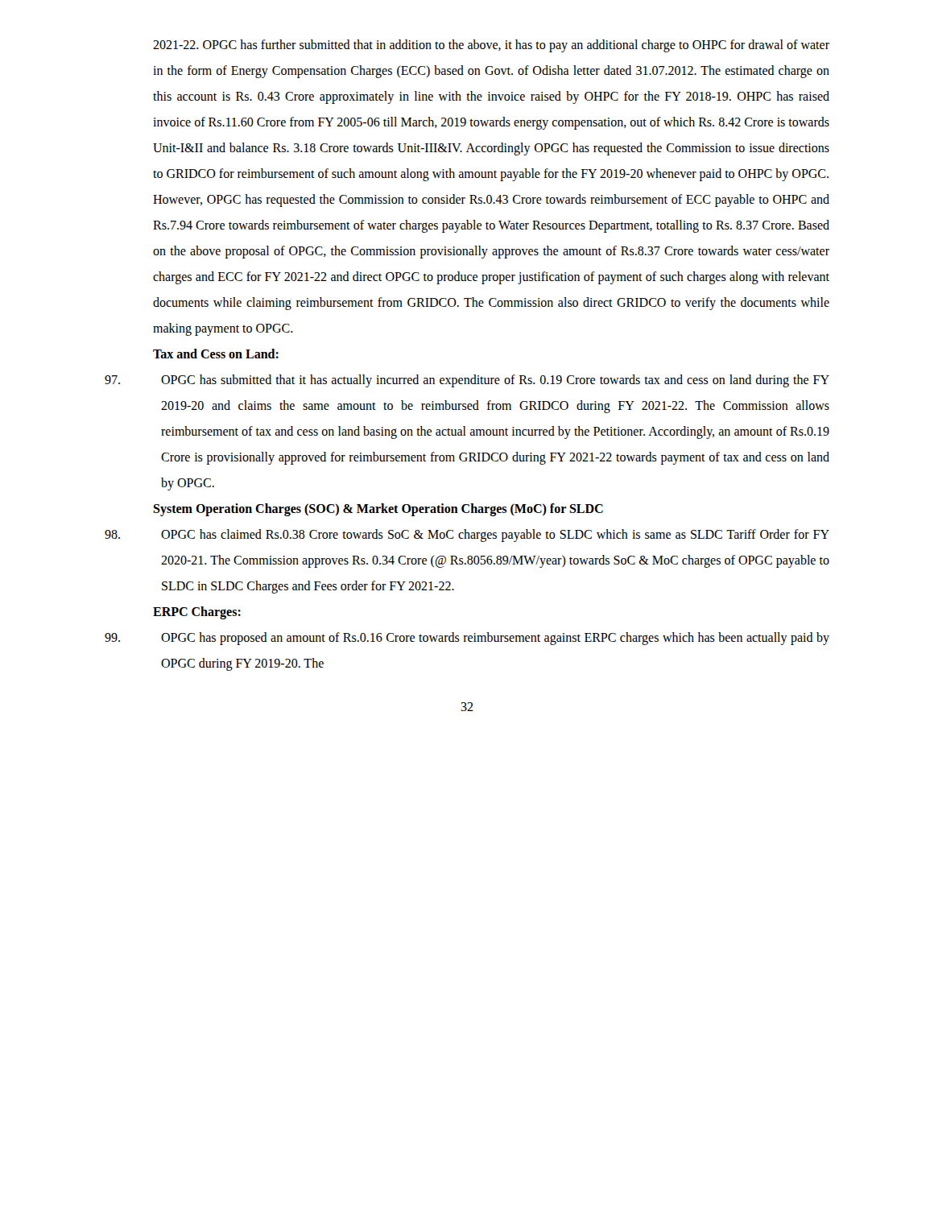2021-22. OPGC has further submitted that in addition to the above, it has to pay an additional charge to OHPC for drawal of water in the form of Energy Compensation Charges (ECC) based on Govt. of Odisha letter dated 31.07.2012. The estimated charge on this account is Rs. 0.43 Crore approximately in line with the invoice raised by OHPC for the FY 2018-19. OHPC has raised invoice of Rs.11.60 Crore from FY 2005-06 till March, 2019 towards energy compensation, out of which Rs. 8.42 Crore is towards Unit-I&II and balance Rs. 3.18 Crore towards Unit-III&IV. Accordingly OPGC has requested the Commission to issue directions to GRIDCO for reimbursement of such amount along with amount payable for the FY 2019-20 whenever paid to OHPC by OPGC. However, OPGC has requested the Commission to consider Rs.0.43 Crore towards reimbursement of ECC payable to OHPC and Rs.7.94 Crore towards reimbursement of water charges payable to Water Resources Department, totalling to Rs. 8.37 Crore. Based on the above proposal of OPGC, the Commission provisionally approves the amount of Rs.8.37 Crore towards water cess/water charges and ECC for FY 2021-22 and direct OPGC to produce proper justification of payment of such charges along with relevant documents while claiming reimbursement from GRIDCO. The Commission also direct GRIDCO to verify the documents while making payment to OPGC.
Tax and Cess on Land:
97.
OPGC has submitted that it has actually incurred an expenditure of Rs. 0.19 Crore towards tax and cess on land during the FY 2019-20 and claims the same amount to be reimbursed from GRIDCO during FY 2021-22. The Commission allows reimbursement of tax and cess on land basing on the actual amount incurred by the Petitioner. Accordingly, an amount of Rs.0.19 Crore is provisionally approved for reimbursement from GRIDCO during FY 2021-22 towards payment of tax and cess on land by OPGC.
System Operation Charges (SOC) & Market Operation Charges (MoC) for SLDC
98.
OPGC has claimed Rs.0.38 Crore towards SoC & MoC charges payable to SLDC which is same as SLDC Tariff Order for FY 2020-21. The Commission approves Rs. 0.34 Crore (@ Rs.8056.89/MW/year) towards SoC & MoC charges of OPGC payable to SLDC in SLDC Charges and Fees order for FY 2021-22.
ERPC Charges:
99.
OPGC has proposed an amount of Rs.0.16 Crore towards reimbursement against ERPC charges which has been actually paid by OPGC during FY 2019-20. The
32